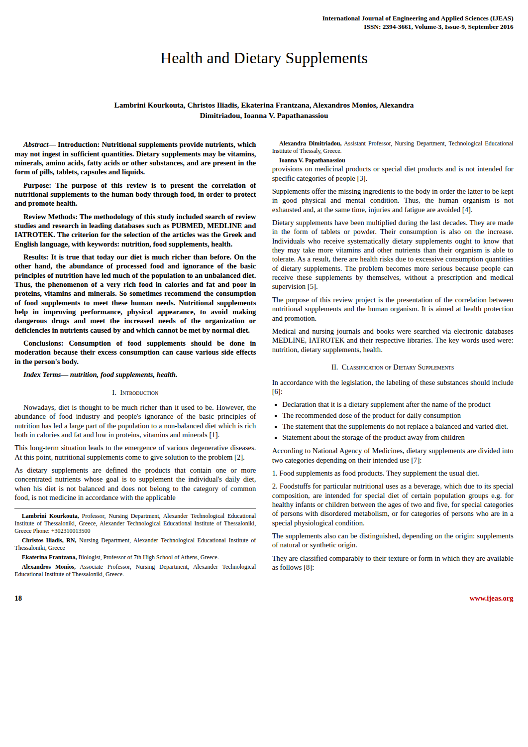International Journal of Engineering and Applied Sciences (IJEAS)
ISSN: 2394-3661, Volume-3, Issue-9, September 2016
Health and Dietary Supplements
Lambrini Kourkouta, Christos Iliadis, Ekaterina Frantzana, Alexandros Monios, Alexandra
Dimitriadou, Ioanna V. Papathanassiou
Abstract— Introduction: Nutritional supplements provide nutrients, which may not ingest in sufficient quantities. Dietary supplements may be vitamins, minerals, amino acids, fatty acids or other substances, and are present in the form of pills, tablets, capsules and liquids.
Purpose: The purpose of this review is to present the correlation of nutritional supplements to the human body through food, in order to protect and promote health.
Review Methods: The methodology of this study included search of review studies and research in leading databases such as PUBMED, MEDLINE and IATROTEK. The criterion for the selection of the articles was the Greek and English language, with keywords: nutrition, food supplements, health.
Results: It is true that today our diet is much richer than before. On the other hand, the abundance of processed food and ignorance of the basic principles of nutrition have led much of the population to an unbalanced diet. Thus, the phenomenon of a very rich food in calories and fat and poor in proteins, vitamins and minerals. So sometimes recommend the consumption of food supplements to meet these human needs. Nutritional supplements help in improving performance, physical appearance, to avoid making dangerous drugs and meet the increased needs of the organization or deficiencies in nutrients caused by and which cannot be met by normal diet.
Conclusions: Consumption of food supplements should be done in moderation because their excess consumption can cause various side effects in the person's body.
Index Terms— nutrition, food supplements, health.
I. Introduction
Nowadays, diet is thought to be much richer than it used to be. However, the abundance of food industry and people's ignorance of the basic principles of nutrition has led a large part of the population to a non-balanced diet which is rich both in calories and fat and low in proteins, vitamins and minerals [1].
This long-term situation leads to the emergence of various degenerative diseases. At this point, nutritional supplements come to give solution to the problem [2].
As dietary supplements are defined the products that contain one or more concentrated nutrients whose goal is to supplement the individual's daily diet, when his diet is not balanced and does not belong to the category of common food, is not medicine in accordance with the applicable
Lambrini Kourkouta, Professor, Nursing Department, Alexander Technological Educational Institute of Thessaloniki, Greece, Alexander Technological Educational Institute of Thessaloniki, Greece Phone: +302310013500
Christos Iliadis, RN, Nursing Department, Alexander Technological Educational Institute of Thessaloniki, Greece
Ekaterina Frantzana, Biologist, Professor of 7th High School of Athens, Greece.
Alexandros Monios, Associate Professor, Nursing Department, Alexander Technological Educational Institute of Thessaloniki, Greece.
Alexandra Dimitriadou, Assistant Professor, Nursing Department, Technological Educational Institute of Thessaly, Greece.
Ioanna V. Papathanassiou
provisions on medicinal products or special diet products and is not intended for specific categories of people [3].
Supplements offer the missing ingredients to the body in order the latter to be kept in good physical and mental condition. Thus, the human organism is not exhausted and, at the same time, injuries and fatigue are avoided [4].
Dietary supplements have been multiplied during the last decades. They are made in the form of tablets or powder. Their consumption is also on the increase. Individuals who receive systematically dietary supplements ought to know that they may take more vitamins and other nutrients than their organism is able to tolerate. As a result, there are health risks due to excessive consumption quantities of dietary supplements. The problem becomes more serious because people can receive these supplements by themselves, without a prescription and medical supervision [5].
The purpose of this review project is the presentation of the correlation between nutritional supplements and the human organism. It is aimed at health protection and promotion.
Medical and nursing journals and books were searched via electronic databases MEDLINE, IATROTEK and their respective libraries. The key words used were: nutrition, dietary supplements, health.
II. Classification of Dietary Supplements
In accordance with the legislation, the labeling of these substances should include [6]:
Declaration that it is a dietary supplement after the name of the product
The recommended dose of the product for daily consumption
The statement that the supplements do not replace a balanced and varied diet.
Statement about the storage of the product away from children
According to National Agency of Medicines, dietary supplements are divided into two categories depending on their intended use [7]:
1. Food supplements as food products. They supplement the usual diet.
2. Foodstuffs for particular nutritional uses as a beverage, which due to its special composition, are intended for special diet of certain population groups e.g. for healthy infants or children between the ages of two and five, for special categories of persons with disordered metabolism, or for categories of persons who are in a special physiological condition.
The supplements also can be distinguished, depending on the origin: supplements of natural or synthetic origin.
They are classified comparably to their texture or form in which they are available as follows [8]:
18 www.ijeas.org